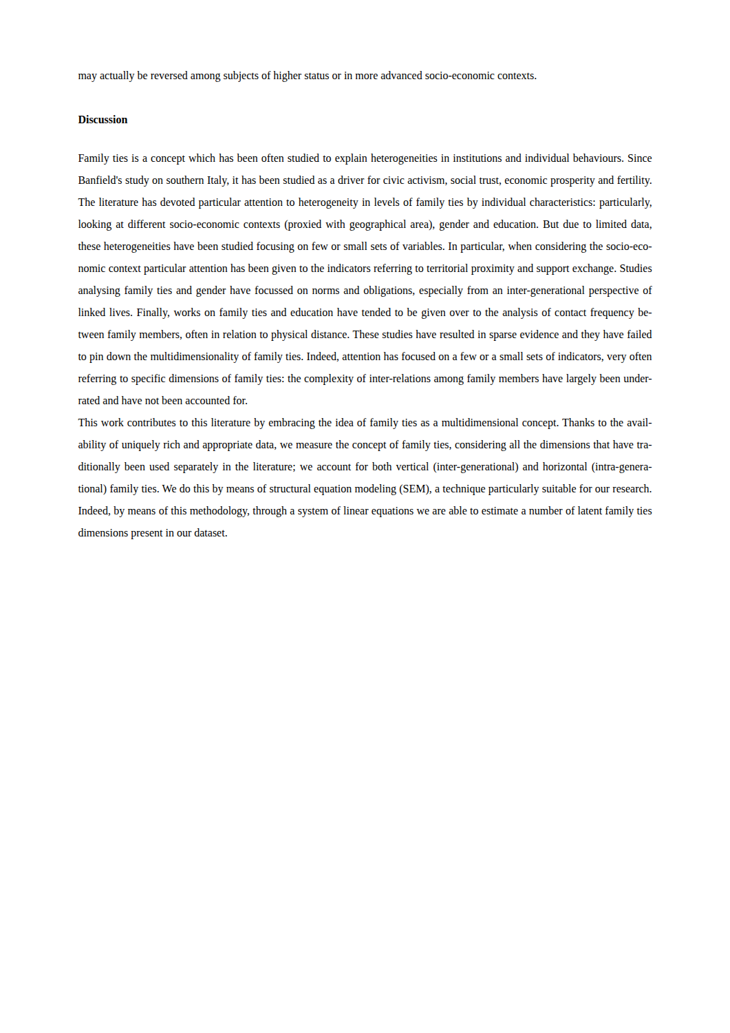may actually be reversed among subjects of higher status or in more advanced socio-economic contexts.
Discussion
Family ties is a concept which has been often studied to explain heterogeneities in institutions and individual behaviours. Since Banfield's study on southern Italy, it has been studied as a driver for civic activism, social trust, economic prosperity and fertility. The literature has devoted particular attention to heterogeneity in levels of family ties by individual characteristics: particularly, looking at different socio-economic contexts (proxied with geographical area), gender and education. But due to limited data, these heterogeneities have been studied focusing on few or small sets of variables. In particular, when considering the socio-economic context particular attention has been given to the indicators referring to territorial proximity and support exchange. Studies analysing family ties and gender have focussed on norms and obligations, especially from an inter-generational perspective of linked lives. Finally, works on family ties and education have tended to be given over to the analysis of contact frequency between family members, often in relation to physical distance. These studies have resulted in sparse evidence and they have failed to pin down the multidimensionality of family ties. Indeed, attention has focused on a few or a small sets of indicators, very often referring to specific dimensions of family ties: the complexity of inter-relations among family members have largely been under-rated and have not been accounted for.
This work contributes to this literature by embracing the idea of family ties as a multidimensional concept. Thanks to the availability of uniquely rich and appropriate data, we measure the concept of family ties, considering all the dimensions that have traditionally been used separately in the literature; we account for both vertical (inter-generational) and horizontal (intra-generational) family ties. We do this by means of structural equation modeling (SEM), a technique particularly suitable for our research. Indeed, by means of this methodology, through a system of linear equations we are able to estimate a number of latent family ties dimensions present in our dataset.